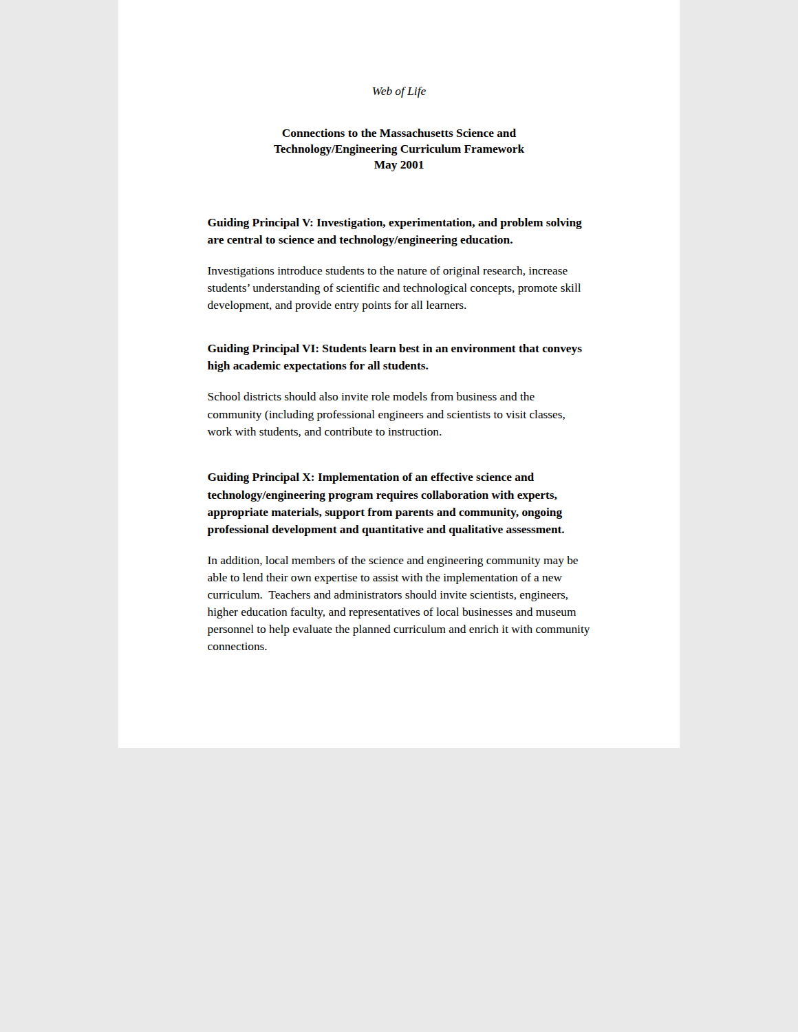Web of Life
Connections to the Massachusetts Science and Technology/Engineering Curriculum Framework May 2001
Guiding Principal V: Investigation, experimentation, and problem solving are central to science and technology/engineering education.
Investigations introduce students to the nature of original research, increase students’ understanding of scientific and technological concepts, promote skill development, and provide entry points for all learners.
Guiding Principal VI: Students learn best in an environment that conveys high academic expectations for all students.
School districts should also invite role models from business and the community (including professional engineers and scientists to visit classes, work with students, and contribute to instruction.
Guiding Principal X: Implementation of an effective science and technology/engineering program requires collaboration with experts, appropriate materials, support from parents and community, ongoing professional development and quantitative and qualitative assessment.
In addition, local members of the science and engineering community may be able to lend their own expertise to assist with the implementation of a new curriculum. Teachers and administrators should invite scientists, engineers, higher education faculty, and representatives of local businesses and museum personnel to help evaluate the planned curriculum and enrich it with community connections.